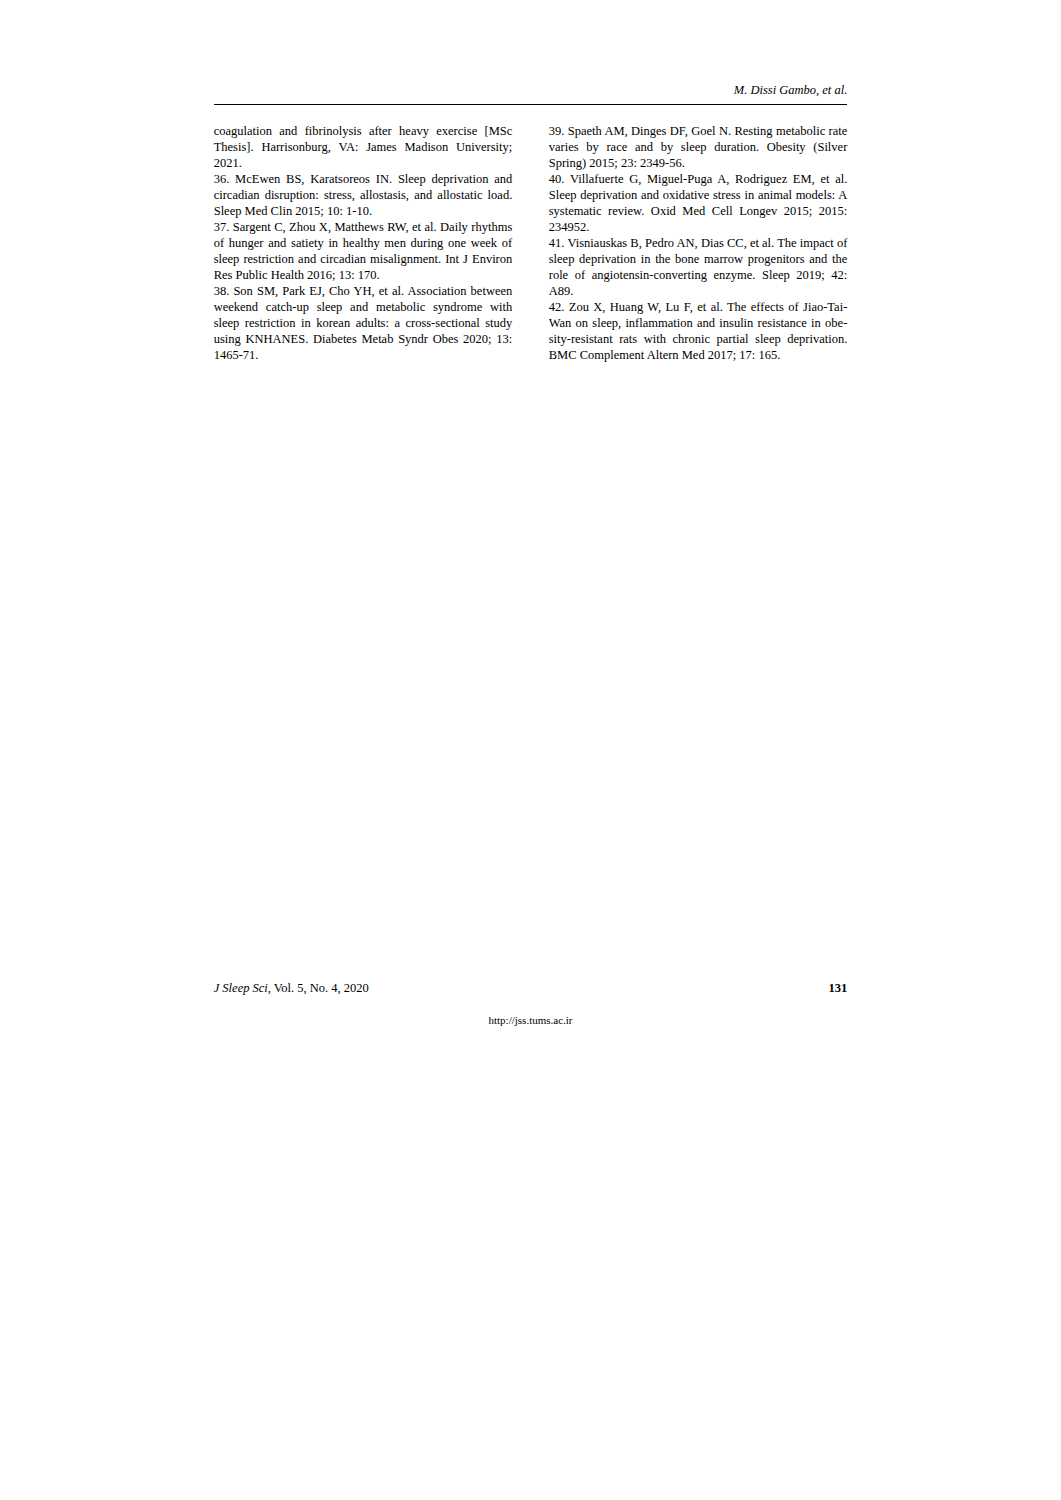M. Dissi Gambo, et al.
coagulation and fibrinolysis after heavy exercise [MSc Thesis]. Harrisonburg, VA: James Madison University; 2021.
36. McEwen BS, Karatsoreos IN. Sleep deprivation and circadian disruption: stress, allostasis, and allostatic load. Sleep Med Clin 2015; 10: 1-10.
37. Sargent C, Zhou X, Matthews RW, et al. Daily rhythms of hunger and satiety in healthy men during one week of sleep restriction and circadian misalignment. Int J Environ Res Public Health 2016; 13: 170.
38. Son SM, Park EJ, Cho YH, et al. Association between weekend catch-up sleep and metabolic syndrome with sleep restriction in korean adults: a cross-sectional study using KNHANES. Diabetes Metab Syndr Obes 2020; 13: 1465-71.
39. Spaeth AM, Dinges DF, Goel N. Resting metabolic rate varies by race and by sleep duration. Obesity (Silver Spring) 2015; 23: 2349-56.
40. Villafuerte G, Miguel-Puga A, Rodriguez EM, et al. Sleep deprivation and oxidative stress in animal models: A systematic review. Oxid Med Cell Longev 2015; 2015: 234952.
41. Visniauskas B, Pedro AN, Dias CC, et al. The impact of sleep deprivation in the bone marrow progenitors and the role of angiotensin-converting enzyme. Sleep 2019; 42: A89.
42. Zou X, Huang W, Lu F, et al. The effects of Jiao-Tai-Wan on sleep, inflammation and insulin resistance in obesity-resistant rats with chronic partial sleep deprivation. BMC Complement Altern Med 2017; 17: 165.
J Sleep Sci, Vol. 5, No. 4, 2020
131
http://jss.tums.ac.ir